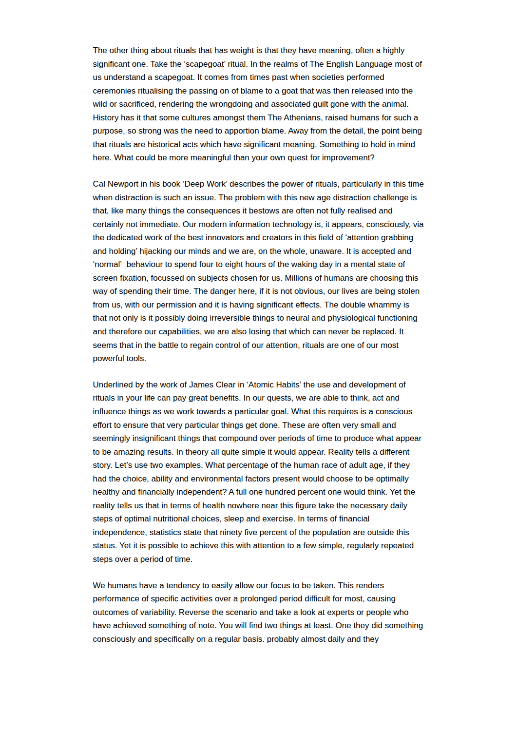The other thing about rituals that has weight is that they have meaning, often a highly significant one. Take the ‘scapegoat’ ritual. In the realms of The English Language most of us understand a scapegoat. It comes from times past when societies performed ceremonies ritualising the passing on of blame to a goat that was then released into the wild or sacrificed, rendering the wrongdoing and associated guilt gone with the animal. History has it that some cultures amongst them The Athenians, raised humans for such a purpose, so strong was the need to apportion blame. Away from the detail, the point being that rituals are historical acts which have significant meaning. Something to hold in mind here. What could be more meaningful than your own quest for improvement?
Cal Newport in his book ‘Deep Work’ describes the power of rituals, particularly in this time when distraction is such an issue. The problem with this new age distraction challenge is that, like many things the consequences it bestows are often not fully realised and certainly not immediate. Our modern information technology is, it appears, consciously, via the dedicated work of the best innovators and creators in this field of ‘attention grabbing and holding’ hijacking our minds and we are, on the whole, unaware. It is accepted and ‘normal’ behaviour to spend four to eight hours of the waking day in a mental state of screen fixation, focussed on subjects chosen for us. Millions of humans are choosing this way of spending their time. The danger here, if it is not obvious, our lives are being stolen from us, with our permission and it is having significant effects. The double whammy is that not only is it possibly doing irreversible things to neural and physiological functioning and therefore our capabilities, we are also losing that which can never be replaced. It seems that in the battle to regain control of our attention, rituals are one of our most powerful tools.
Underlined by the work of James Clear in ‘Atomic Habits’ the use and development of rituals in your life can pay great benefits. In our quests, we are able to think, act and influence things as we work towards a particular goal. What this requires is a conscious effort to ensure that very particular things get done. These are often very small and seemingly insignificant things that compound over periods of time to produce what appear to be amazing results. In theory all quite simple it would appear. Reality tells a different story. Let’s use two examples. What percentage of the human race of adult age, if they had the choice, ability and environmental factors present would choose to be optimally healthy and financially independent? A full one hundred percent one would think. Yet the reality tells us that in terms of health nowhere near this figure take the necessary daily steps of optimal nutritional choices, sleep and exercise. In terms of financial independence, statistics state that ninety five percent of the population are outside this status. Yet it is possible to achieve this with attention to a few simple, regularly repeated steps over a period of time.
We humans have a tendency to easily allow our focus to be taken. This renders performance of specific activities over a prolonged period difficult for most, causing outcomes of variability. Reverse the scenario and take a look at experts or people who have achieved something of note. You will find two things at least. One they did something consciously and specifically on a regular basis. probably almost daily and they